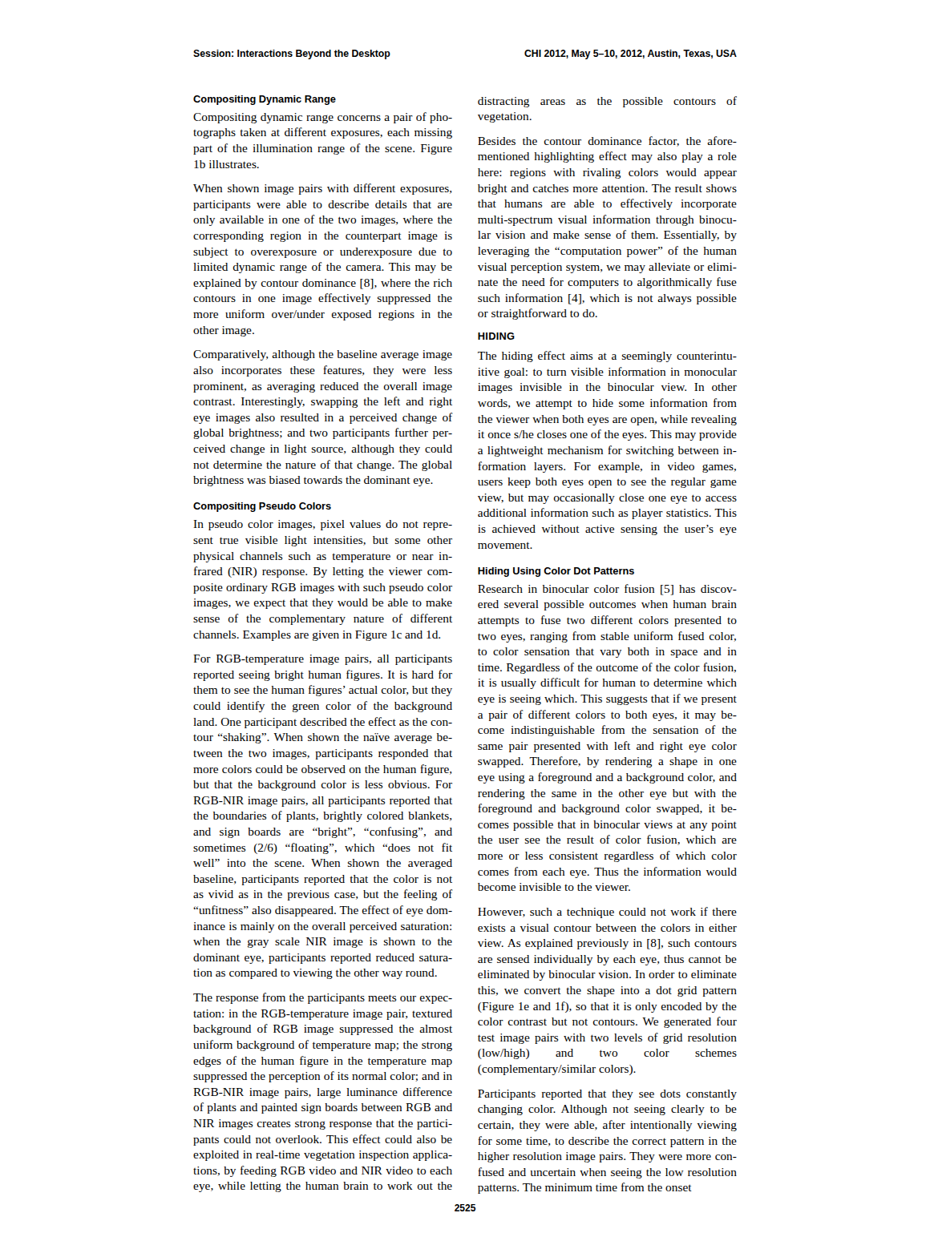Session: Interactions Beyond the Desktop
CHI 2012, May 5–10, 2012, Austin, Texas, USA
Compositing Dynamic Range
Compositing dynamic range concerns a pair of photographs taken at different exposures, each missing part of the illumination range of the scene. Figure 1b illustrates.
When shown image pairs with different exposures, participants were able to describe details that are only available in one of the two images, where the corresponding region in the counterpart image is subject to overexposure or underexposure due to limited dynamic range of the camera. This may be explained by contour dominance [8], where the rich contours in one image effectively suppressed the more uniform over/under exposed regions in the other image.
Comparatively, although the baseline average image also incorporates these features, they were less prominent, as averaging reduced the overall image contrast. Interestingly, swapping the left and right eye images also resulted in a perceived change of global brightness; and two participants further perceived change in light source, although they could not determine the nature of that change. The global brightness was biased towards the dominant eye.
Compositing Pseudo Colors
In pseudo color images, pixel values do not represent true visible light intensities, but some other physical channels such as temperature or near infrared (NIR) response. By letting the viewer composite ordinary RGB images with such pseudo color images, we expect that they would be able to make sense of the complementary nature of different channels. Examples are given in Figure 1c and 1d.
For RGB-temperature image pairs, all participants reported seeing bright human figures. It is hard for them to see the human figures’ actual color, but they could identify the green color of the background land. One participant described the effect as the contour “shaking”. When shown the naïve average between the two images, participants responded that more colors could be observed on the human figure, but that the background color is less obvious. For RGB-NIR image pairs, all participants reported that the boundaries of plants, brightly colored blankets, and sign boards are “bright”, “confusing”, and sometimes (2/6) “floating”, which “does not fit well” into the scene. When shown the averaged baseline, participants reported that the color is not as vivid as in the previous case, but the feeling of “unfitness” also disappeared. The effect of eye dominance is mainly on the overall perceived saturation: when the gray scale NIR image is shown to the dominant eye, participants reported reduced saturation as compared to viewing the other way round.
The response from the participants meets our expectation: in the RGB-temperature image pair, textured background of RGB image suppressed the almost uniform background of temperature map; the strong edges of the human figure in the temperature map suppressed the perception of its normal color; and in RGB-NIR image pairs, large luminance difference of plants and painted sign boards between RGB and NIR images creates strong response that the participants could not overlook. This effect could also be exploited in real-time vegetation inspection applications, by feeding RGB video and NIR video to each eye, while letting the human brain to work out the distracting areas as the possible contours of vegetation.
Besides the contour dominance factor, the aforementioned highlighting effect may also play a role here: regions with rivaling colors would appear bright and catches more attention. The result shows that humans are able to effectively incorporate multi-spectrum visual information through binocular vision and make sense of them. Essentially, by leveraging the “computation power” of the human visual perception system, we may alleviate or eliminate the need for computers to algorithmically fuse such information [4], which is not always possible or straightforward to do.
Hiding
The hiding effect aims at a seemingly counterintuitive goal: to turn visible information in monocular images invisible in the binocular view. In other words, we attempt to hide some information from the viewer when both eyes are open, while revealing it once s/he closes one of the eyes. This may provide a lightweight mechanism for switching between information layers. For example, in video games, users keep both eyes open to see the regular game view, but may occasionally close one eye to access additional information such as player statistics. This is achieved without active sensing the user’s eye movement.
Hiding Using Color Dot Patterns
Research in binocular color fusion [5] has discovered several possible outcomes when human brain attempts to fuse two different colors presented to two eyes, ranging from stable uniform fused color, to color sensation that vary both in space and in time. Regardless of the outcome of the color fusion, it is usually difficult for human to determine which eye is seeing which. This suggests that if we present a pair of different colors to both eyes, it may become indistinguishable from the sensation of the same pair presented with left and right eye color swapped. Therefore, by rendering a shape in one eye using a foreground and a background color, and rendering the same in the other eye but with the foreground and background color swapped, it becomes possible that in binocular views at any point the user see the result of color fusion, which are more or less consistent regardless of which color comes from each eye. Thus the information would become invisible to the viewer.
However, such a technique could not work if there exists a visual contour between the colors in either view. As explained previously in [8], such contours are sensed individually by each eye, thus cannot be eliminated by binocular vision. In order to eliminate this, we convert the shape into a dot grid pattern (Figure 1e and 1f), so that it is only encoded by the color contrast but not contours. We generated four test image pairs with two levels of grid resolution (low/high) and two color schemes (complementary/similar colors).
Participants reported that they see dots constantly changing color. Although not seeing clearly to be certain, they were able, after intentionally viewing for some time, to describe the correct pattern in the higher resolution image pairs. They were more confused and uncertain when seeing the low resolution patterns. The minimum time from the onset
2525